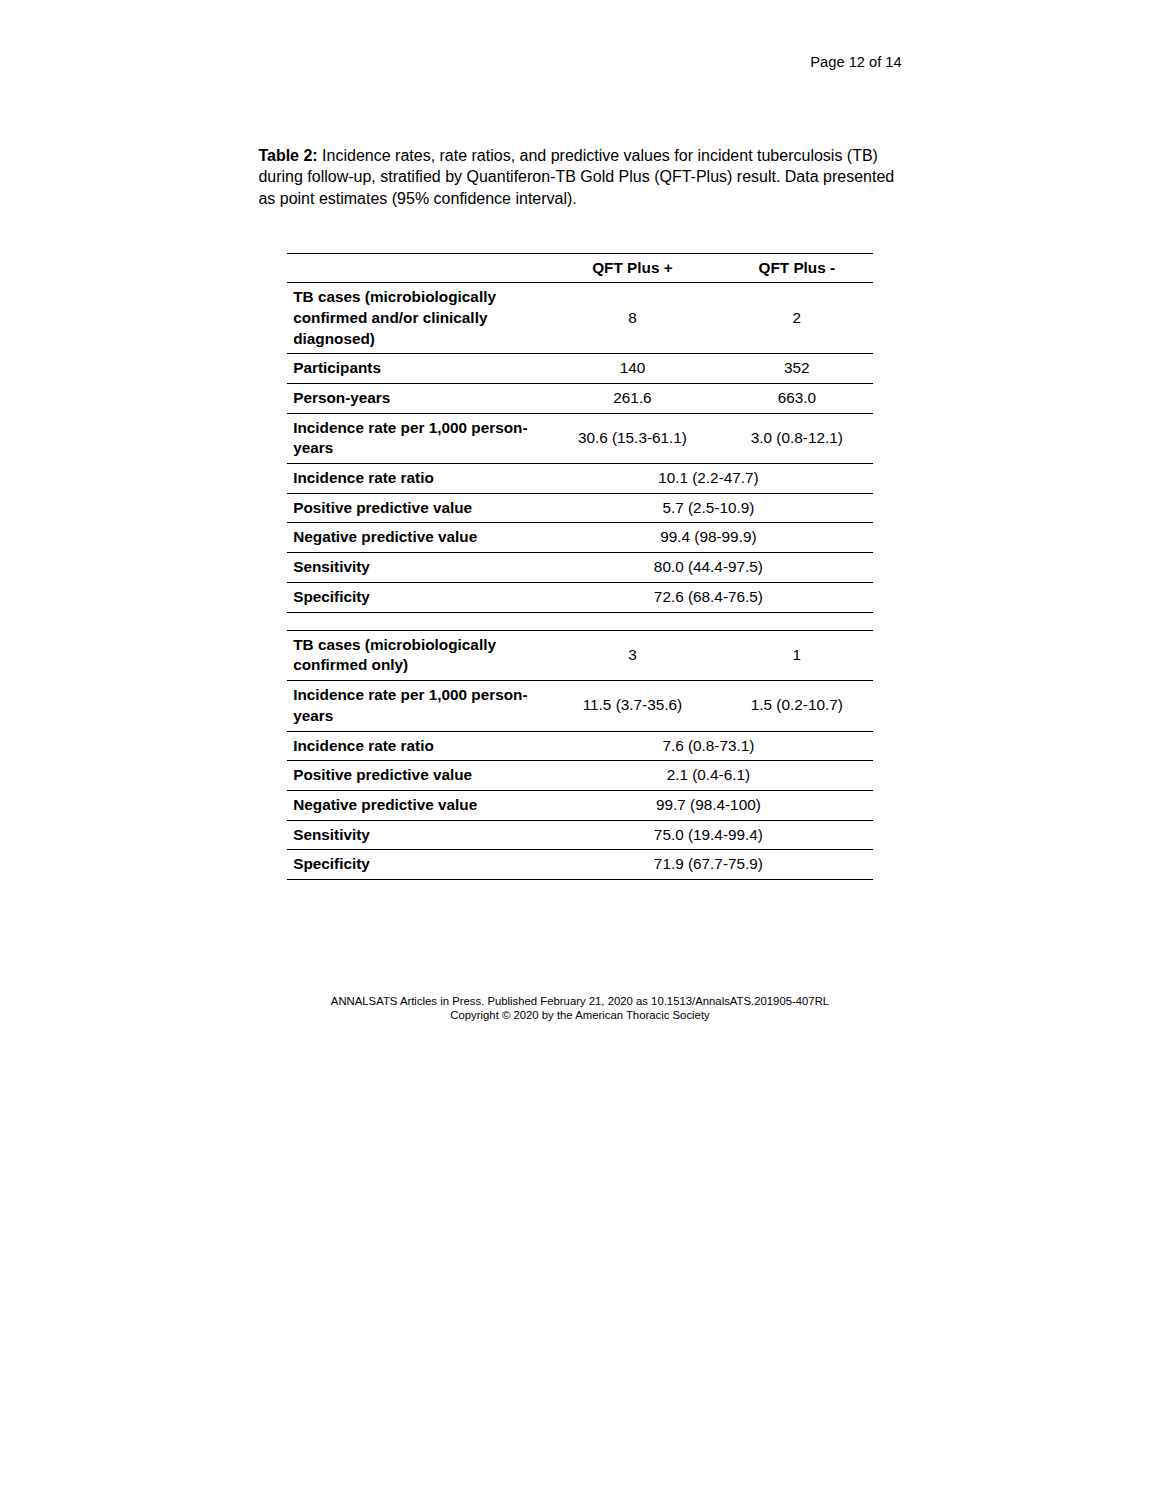Page 12 of 14
Table 2: Incidence rates, rate ratios, and predictive values for incident tuberculosis (TB) during follow-up, stratified by Quantiferon-TB Gold Plus (QFT-Plus) result. Data presented as point estimates (95% confidence interval).
| | QFT Plus + | QFT Plus - |
| --- | --- | --- |
| TB cases (microbiologically confirmed and/or clinically diagnosed) | 8 | 2 |
| Participants | 140 | 352 |
| Person-years | 261.6 | 663.0 |
| Incidence rate per 1,000 person-years | 30.6 (15.3-61.1) | 3.0 (0.8-12.1) |
| Incidence rate ratio | 10.1 (2.2-47.7) |
| Positive predictive value | 5.7 (2.5-10.9) |
| Negative predictive value | 99.4 (98-99.9) |
| Sensitivity | 80.0 (44.4-97.5) |
| Specificity | 72.6 (68.4-76.5) |
| TB cases (microbiologically confirmed only) | 3 | 1 |
| Incidence rate per 1,000 person-years | 11.5 (3.7-35.6) | 1.5 (0.2-10.7) |
| Incidence rate ratio | 7.6 (0.8-73.1) |
| Positive predictive value | 2.1 (0.4-6.1) |
| Negative predictive value | 99.7 (98.4-100) |
| Sensitivity | 75.0 (19.4-99.4) |
| Specificity | 71.9 (67.7-75.9) |
ANNALSATS Articles in Press. Published February 21, 2020 as 10.1513/AnnalsATS.201905-407RL
Copyright © 2020 by the American Thoracic Society